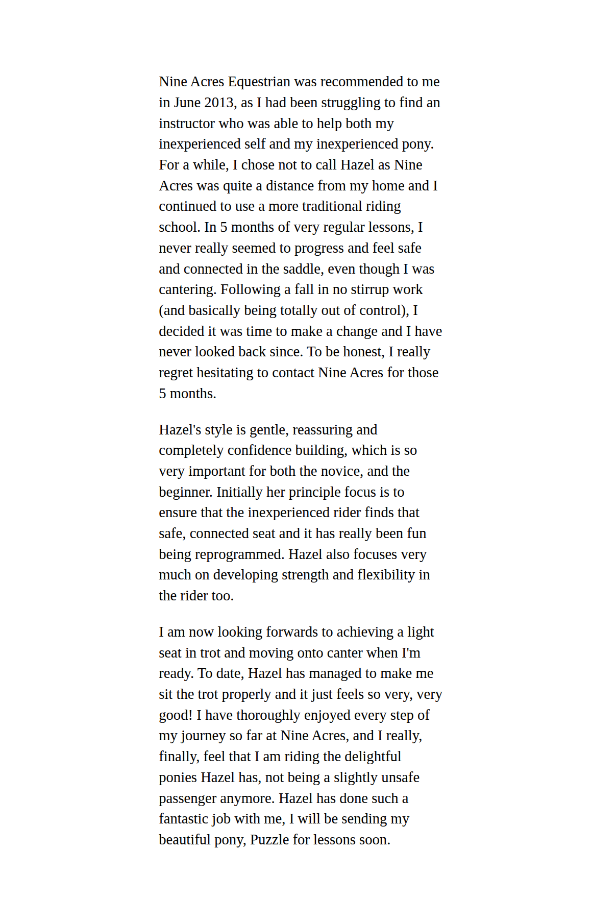Nine Acres Equestrian was recommended to me in June 2013, as I had been struggling to find an instructor who was able to help both my inexperienced self and my inexperienced pony. For a while, I chose not to call Hazel as Nine Acres was quite a distance from my home and I continued to use a more traditional riding school. In 5 months of very regular lessons, I never really seemed to progress and feel safe and connected in the saddle, even though I was cantering. Following a fall in no stirrup work (and basically being totally out of control), I decided it was time to make a change and I have never looked back since. To be honest, I really regret hesitating to contact Nine Acres for those 5 months.
Hazel's style is gentle, reassuring and completely confidence building, which is so very important for both the novice, and the beginner. Initially her principle focus is to ensure that the inexperienced rider finds that safe, connected seat and it has really been fun being reprogrammed. Hazel also focuses very much on developing strength and flexibility in the rider too.
I am now looking forwards to achieving a light seat in trot and moving onto canter when I'm ready. To date, Hazel has managed to make me sit the trot properly and it just feels so very, very good! I have thoroughly enjoyed every step of my journey so far at Nine Acres, and I really, finally, feel that I am riding the delightful ponies Hazel has, not being a slightly unsafe passenger anymore. Hazel has done such a fantastic job with me, I will be sending my beautiful pony, Puzzle for lessons soon.